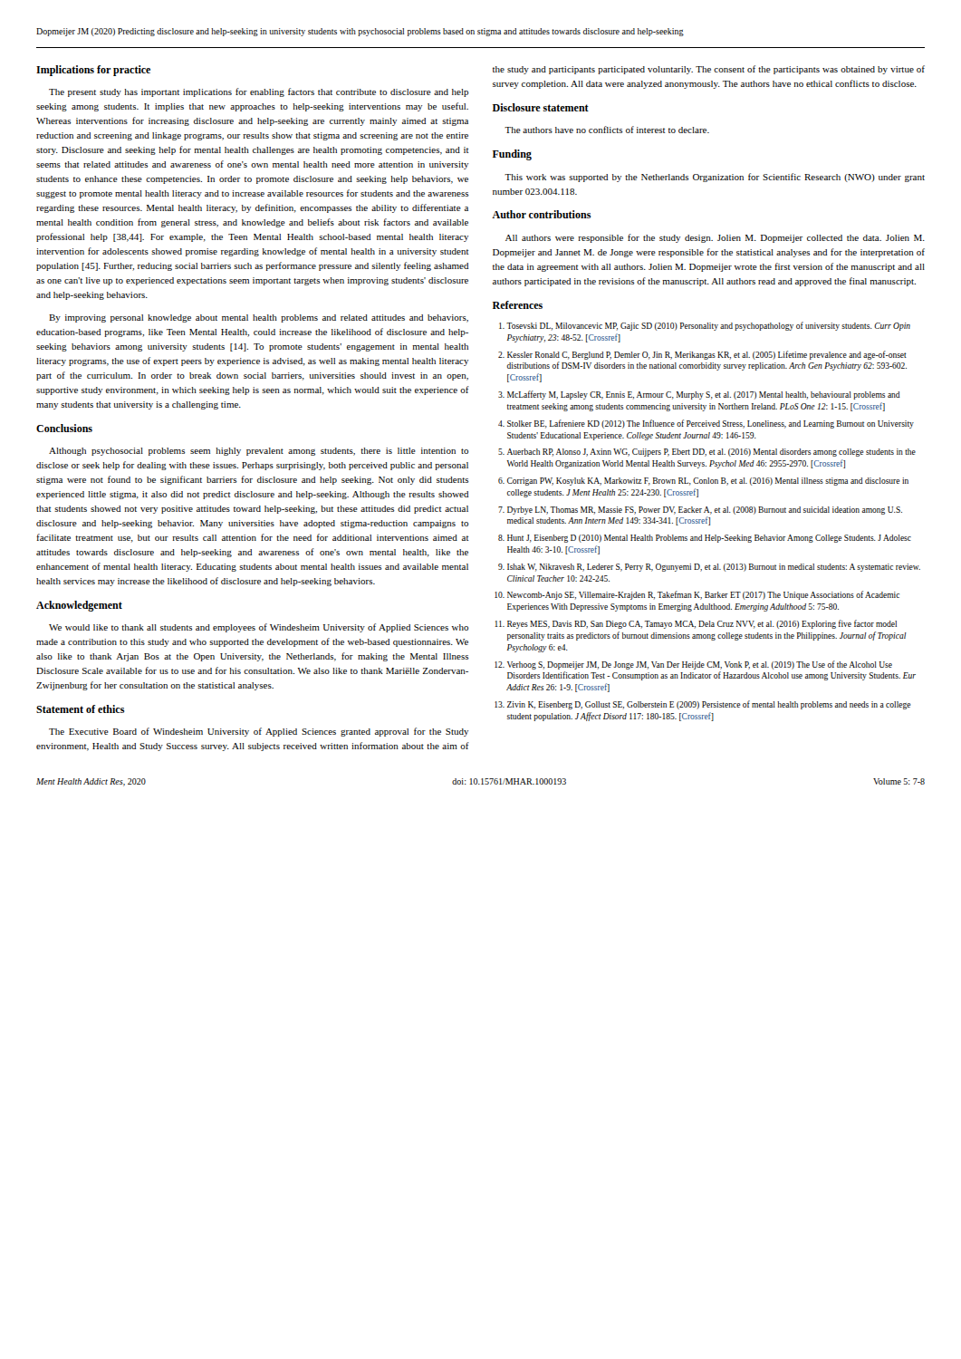Dopmeijer JM (2020) Predicting disclosure and help-seeking in university students with psychosocial problems based on stigma and attitudes towards disclosure and help-seeking
Implications for practice
The present study has important implications for enabling factors that contribute to disclosure and help seeking among students. It implies that new approaches to help-seeking interventions may be useful. Whereas interventions for increasing disclosure and help-seeking are currently mainly aimed at stigma reduction and screening and linkage programs, our results show that stigma and screening are not the entire story. Disclosure and seeking help for mental health challenges are health promoting competencies, and it seems that related attitudes and awareness of one's own mental health need more attention in university students to enhance these competencies. In order to promote disclosure and seeking help behaviors, we suggest to promote mental health literacy and to increase available resources for students and the awareness regarding these resources. Mental health literacy, by definition, encompasses the ability to differentiate a mental health condition from general stress, and knowledge and beliefs about risk factors and available professional help [38,44]. For example, the Teen Mental Health school-based mental health literacy intervention for adolescents showed promise regarding knowledge of mental health in a university student population [45]. Further, reducing social barriers such as performance pressure and silently feeling ashamed as one can't live up to experienced expectations seem important targets when improving students' disclosure and help-seeking behaviors.
By improving personal knowledge about mental health problems and related attitudes and behaviors, education-based programs, like Teen Mental Health, could increase the likelihood of disclosure and help-seeking behaviors among university students [14]. To promote students' engagement in mental health literacy programs, the use of expert peers by experience is advised, as well as making mental health literacy part of the curriculum. In order to break down social barriers, universities should invest in an open, supportive study environment, in which seeking help is seen as normal, which would suit the experience of many students that university is a challenging time.
Conclusions
Although psychosocial problems seem highly prevalent among students, there is little intention to disclose or seek help for dealing with these issues. Perhaps surprisingly, both perceived public and personal stigma were not found to be significant barriers for disclosure and help seeking. Not only did students experienced little stigma, it also did not predict disclosure and help-seeking. Although the results showed that students showed not very positive attitudes toward help-seeking, but these attitudes did predict actual disclosure and help-seeking behavior. Many universities have adopted stigma-reduction campaigns to facilitate treatment use, but our results call attention for the need for additional interventions aimed at attitudes towards disclosure and help-seeking and awareness of one's own mental health, like the enhancement of mental health literacy. Educating students about mental health issues and available mental health services may increase the likelihood of disclosure and help-seeking behaviors.
Acknowledgement
We would like to thank all students and employees of Windesheim University of Applied Sciences who made a contribution to this study and who supported the development of the web-based questionnaires. We also like to thank Arjan Bos at the Open University, the Netherlands, for making the Mental Illness Disclosure Scale available for us to use and for his consultation. We also like to thank Mariëlle Zondervan-Zwijnenburg for her consultation on the statistical analyses.
Statement of ethics
The Executive Board of Windesheim University of Applied Sciences granted approval for the Study environment, Health and Study Success survey. All subjects received written information about the aim of the study and participants participated voluntarily. The consent of the participants was obtained by virtue of survey completion. All data were analyzed anonymously. The authors have no ethical conflicts to disclose.
Disclosure statement
The authors have no conflicts of interest to declare.
Funding
This work was supported by the Netherlands Organization for Scientific Research (NWO) under grant number 023.004.118.
Author contributions
All authors were responsible for the study design. Jolien M. Dopmeijer collected the data. Jolien M. Dopmeijer and Jannet M. de Jonge were responsible for the statistical analyses and for the interpretation of the data in agreement with all authors. Jolien M. Dopmeijer wrote the first version of the manuscript and all authors participated in the revisions of the manuscript. All authors read and approved the final manuscript.
References
Tosevski DL, Milovancevic MP, Gajic SD (2010) Personality and psychopathology of university students. Curr Opin Psychiatry, 23: 48-52. [Crossref]
Kessler Ronald C, Berglund P, Demler O, Jin R, Merikangas KR, et al. (2005) Lifetime prevalence and age-of-onset distributions of DSM-IV disorders in the national comorbidity survey replication. Arch Gen Psychiatry 62: 593-602. [Crossref]
McLafferty M, Lapsley CR, Ennis E, Armour C, Murphy S, et al. (2017) Mental health, behavioural problems and treatment seeking among students commencing university in Northern Ireland. PLoS One 12: 1-15. [Crossref]
Stolker BE, Lafreniere KD (2012) The Influence of Perceived Stress, Loneliness, and Learning Burnout on University Students' Educational Experience. College Student Journal 49: 146-159.
Auerbach RP, Alonso J, Axinn WG, Cuijpers P, Ebert DD, et al. (2016) Mental disorders among college students in the World Health Organization World Mental Health Surveys. Psychol Med 46: 2955-2970. [Crossref]
Corrigan PW, Kosyluk KA, Markowitz F, Brown RL, Conlon B, et al. (2016) Mental illness stigma and disclosure in college students. J Ment Health 25: 224-230. [Crossref]
Dyrbye LN, Thomas MR, Massie FS, Power DV, Eacker A, et al. (2008) Burnout and suicidal ideation among U.S. medical students. Ann Intern Med 149: 334-341. [Crossref]
Hunt J, Eisenberg D (2010) Mental Health Problems and Help-Seeking Behavior Among College Students. J Adolesc Health 46: 3-10. [Crossref]
Ishak W, Nikravesh R, Lederer S, Perry R, Ogunyemi D, et al. (2013) Burnout in medical students: A systematic review. Clinical Teacher 10: 242-245.
Newcomb-Anjo SE, Villemaire-Krajden R, Takefman K, Barker ET (2017) The Unique Associations of Academic Experiences With Depressive Symptoms in Emerging Adulthood. Emerging Adulthood 5: 75-80.
Reyes MES, Davis RD, San Diego CA, Tamayo MCA, Dela Cruz NVV, et al. (2016) Exploring five factor model personality traits as predictors of burnout dimensions among college students in the Philippines. Journal of Tropical Psychology 6: e4.
Verhoog S, Dopmeijer JM, De Jonge JM, Van Der Heijde CM, Vonk P, et al. (2019) The Use of the Alcohol Use Disorders Identification Test - Consumption as an Indicator of Hazardous Alcohol use among University Students. Eur Addict Res 26: 1-9. [Crossref]
Zivin K, Eisenberg D, Gollust SE, Golberstein E (2009) Persistence of mental health problems and needs in a college student population. J Affect Disord 117: 180-185. [Crossref]
Ment Health Addict Res, 2020
doi: 10.15761/MHAR.1000193
Volume 5: 7-8